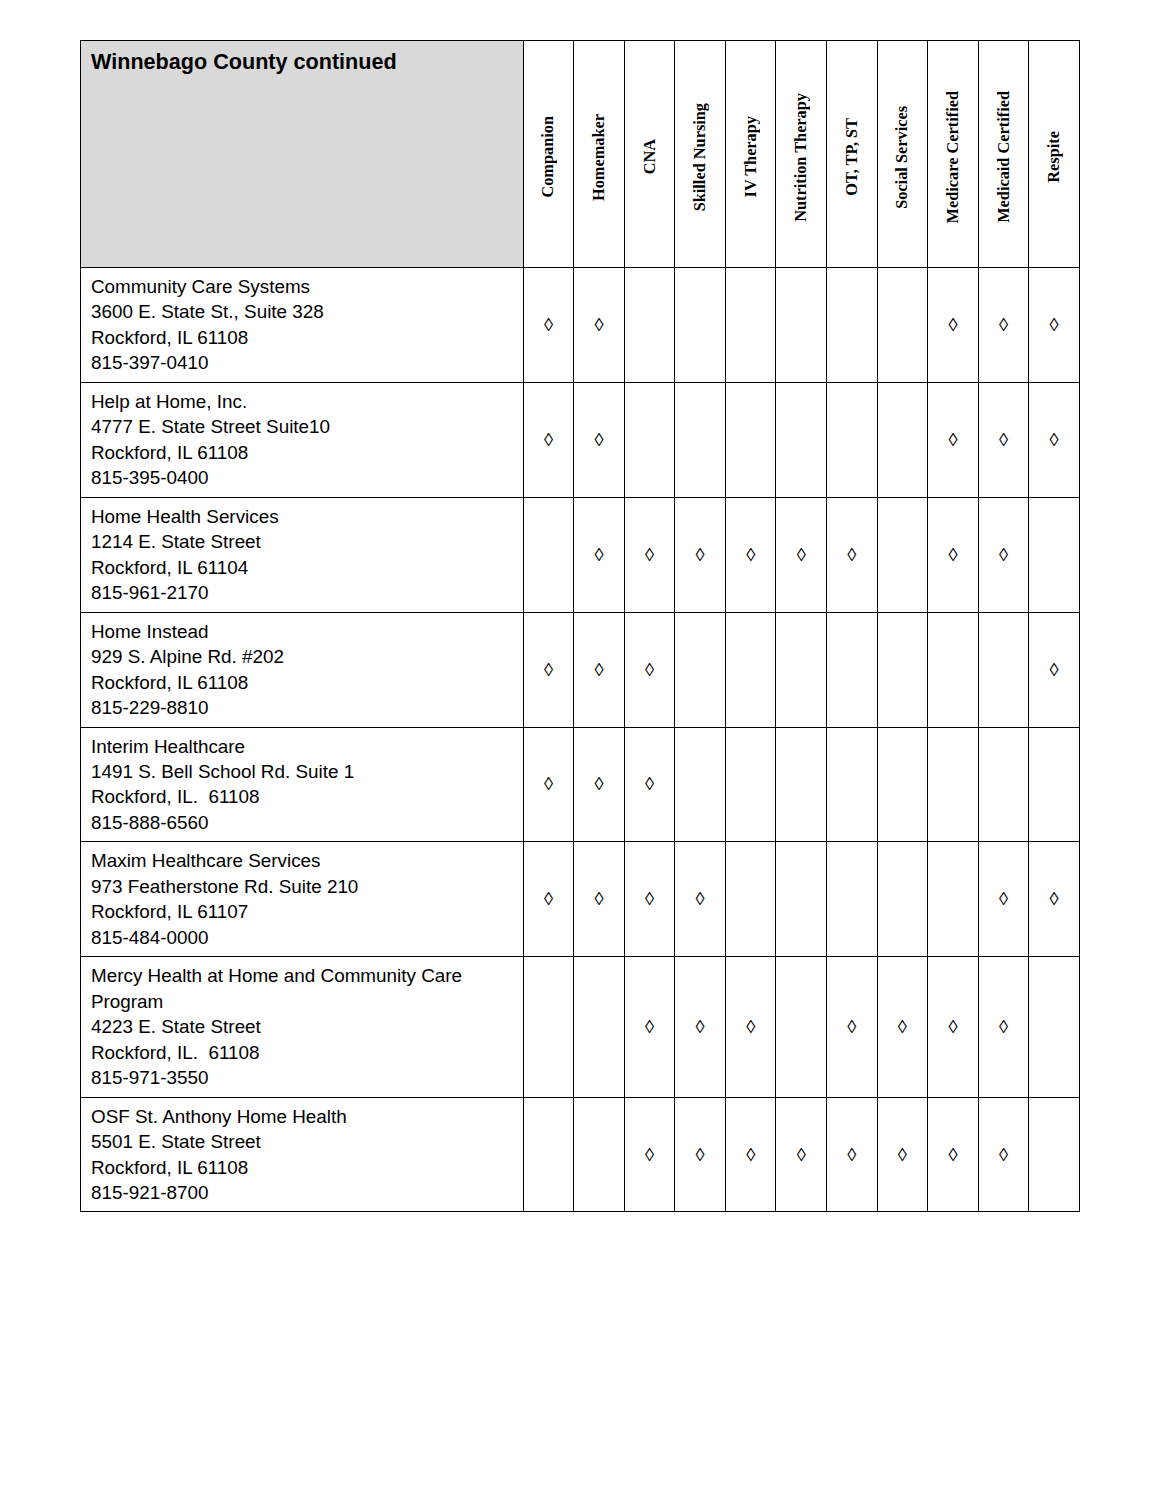| Winnebago County continued | Companion | Homemaker | CNA | Skilled Nursing | IV Therapy | Nutrition Therapy | OT, TP, ST | Social Services | Medicare Certified | Medicaid Certified | Respite |
| --- | --- | --- | --- | --- | --- | --- | --- | --- | --- | --- | --- |
| Community Care Systems 3600 E. State St., Suite 328 Rockford, IL 61108 815-397-0410 | ◊ | ◊ | | | | | | | ◊ | ◊ | ◊ |
| Help at Home, Inc. 4777 E. State Street Suite10 Rockford, IL 61108 815-395-0400 | ◊ | ◊ | | | | | | | ◊ | ◊ | ◊ |
| Home Health Services 1214 E. State Street Rockford, IL 61104 815-961-2170 | | ◊ | ◊ | ◊ | ◊ | ◊ | ◊ | | ◊ | ◊ | |
| Home Instead 929 S. Alpine Rd. #202 Rockford, IL 61108 815-229-8810 | ◊ | ◊ | ◊ | | | | | | | | ◊ |
| Interim Healthcare 1491 S. Bell School Rd. Suite 1 Rockford, IL. 61108 815-888-6560 | ◊ | ◊ | ◊ | | | | | | | | |
| Maxim Healthcare Services 973 Featherstone Rd. Suite 210 Rockford, IL 61107 815-484-0000 | ◊ | ◊ | ◊ | ◊ | | | | | | ◊ | ◊ |
| Mercy Health at Home and Community Care Program 4223 E. State Street Rockford, IL. 61108 815-971-3550 | | | ◊ | ◊ | ◊ | | ◊ | ◊ | ◊ | ◊ | |
| OSF St. Anthony Home Health 5501 E. State Street Rockford, IL 61108 815-921-8700 | | | ◊ | ◊ | ◊ | ◊ | ◊ | ◊ | ◊ | ◊ | |